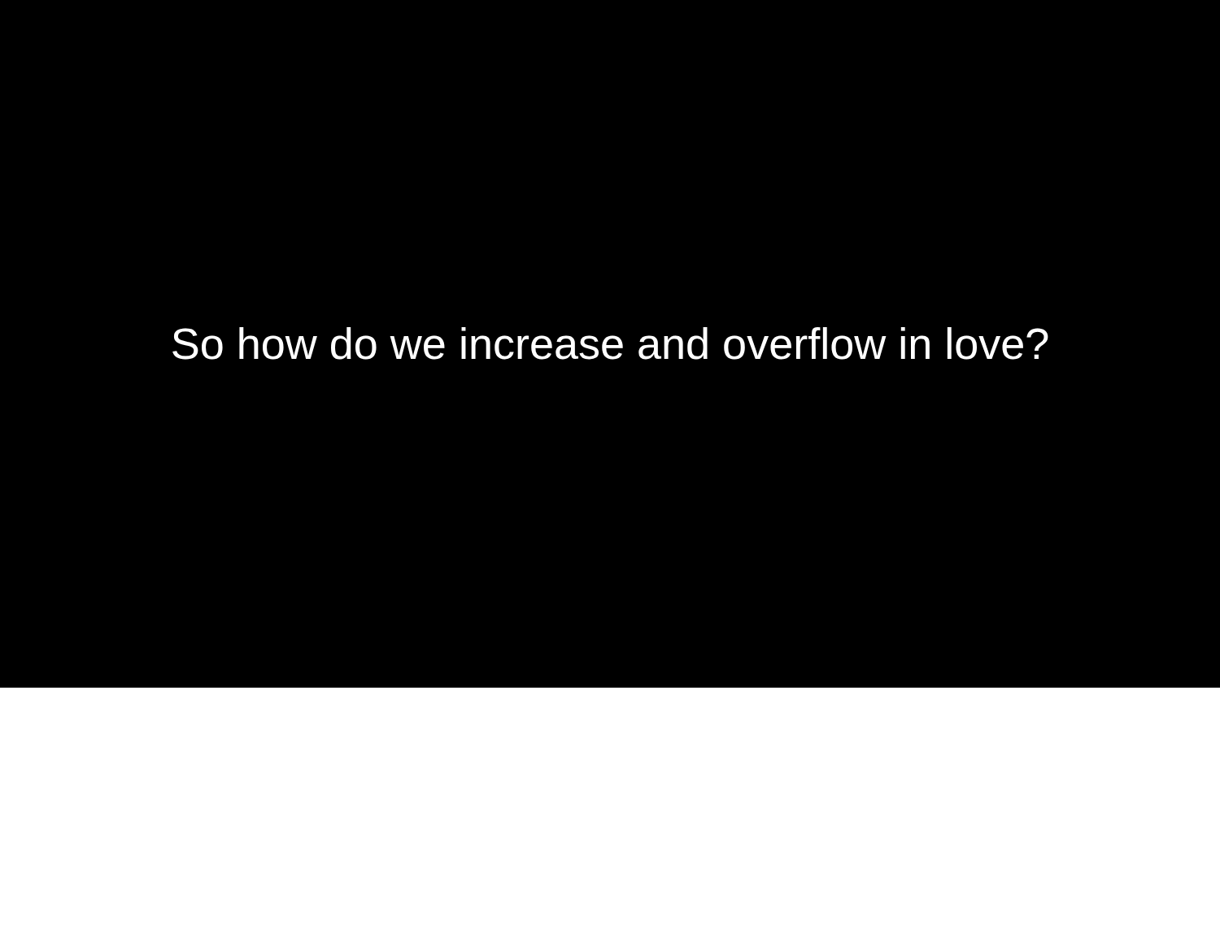So how do we increase and overflow in love?